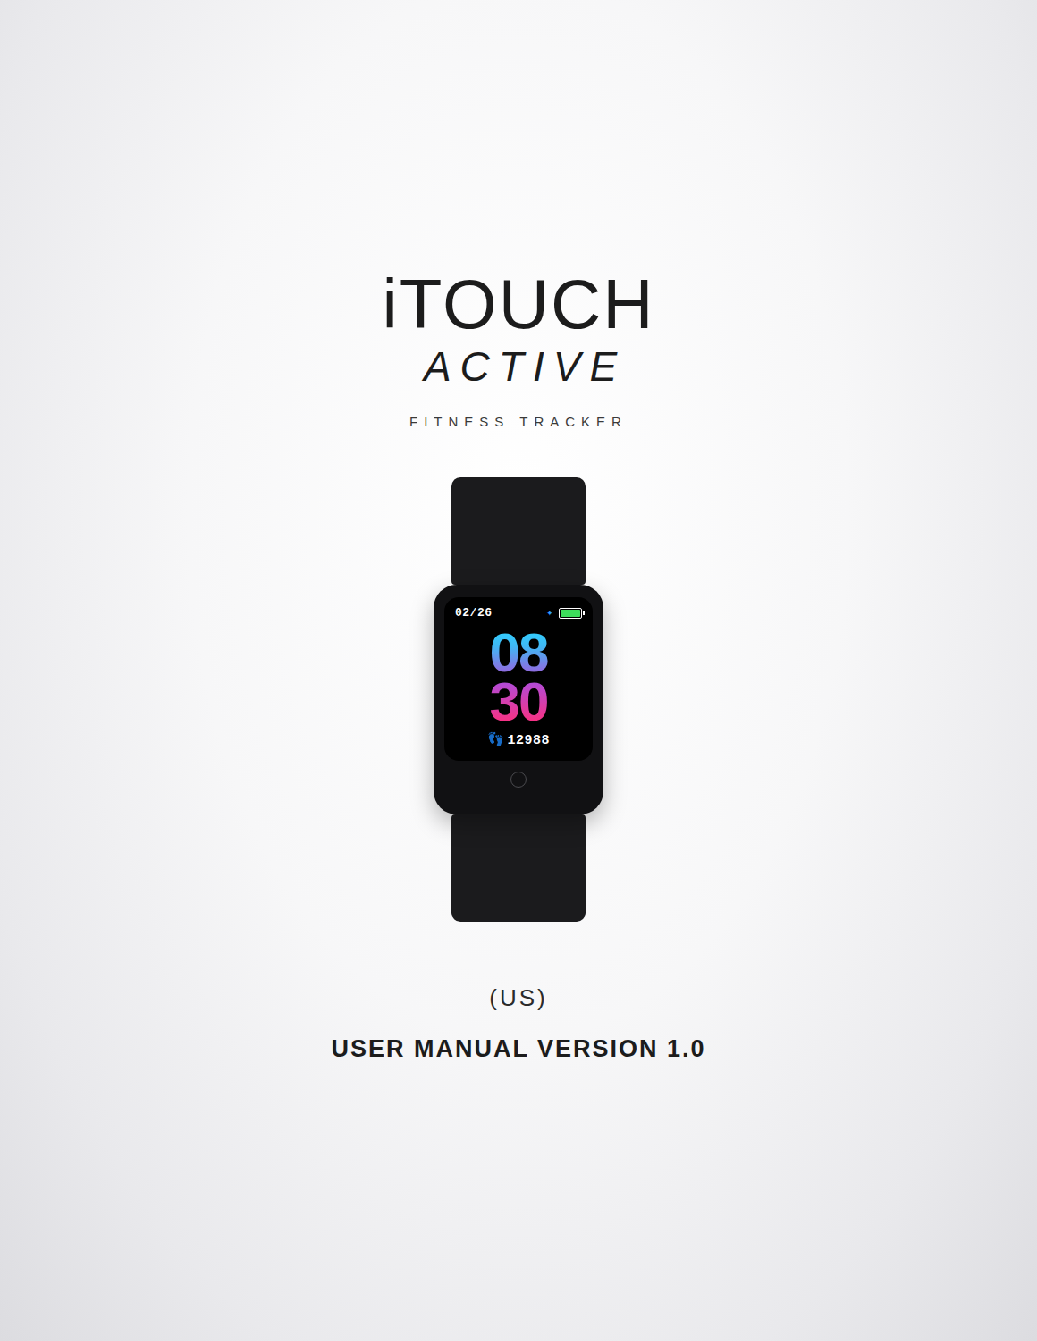iTOUCH
ACTIVE
FITNESS TRACKER
02/26 ✦
08
30
👣12988
(US)
USER MANUAL VERSION 1.0